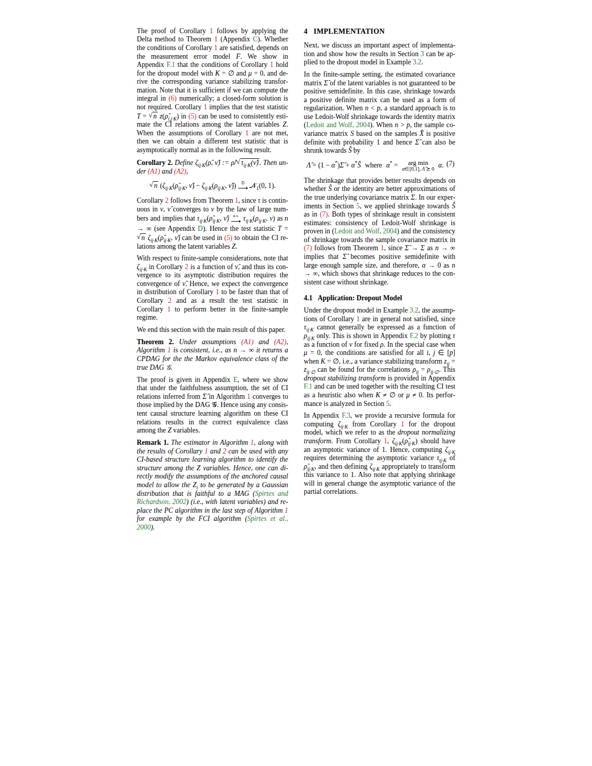The proof of Corollary 1 follows by applying the Delta method to Theorem 1 (Appendix C). Whether the conditions of Corollary 1 are satisfied, depends on the measurement error model F. We show in Appendix F.1 that the conditions of Corollary 1 hold for the dropout model with K = ∅ and μ = 0, and derive the corresponding variance stabilizing transformation. Note that it is sufficient if we can compute the integral in (6) numerically; a closed-form solution is not required. Corollary 1 implies that the test statistic T = n z(ρ̂i,j·K) in (5) can be used to consistently estimate the CI relations among the latent variables Z. When the assumptions of Corollary 1 are not met, then we can obtain a different test statistic that is asymptotically normal as in the following result.
Corollary 2. Define ζij·K(ρ̂, ν̂) := ρ̂/τij·K(ν̂). Then under (A1) and (A2),
n (ζij·K(ρ̂ij·K, ν̂) − ζij·K(ρij·K, ν̂)) D⟶ 𝒩1(0, 1).
Corollary 2 follows from Theorem 1, since τ is continuous in ν, ν̂ converges to ν by the law of large numbers and implies that τij·K(ρ̂ij·K, ν̂) a.s.⟶ τij·K(ρij·K, ν) as n → ∞ (see Appendix D). Hence the test statistic T = n ζij·K(ρ̂ij·K, ν̂) can be used in (5) to obtain the CI relations among the latent variables Z.
With respect to finite-sample considerations, note that ζij·K in Corollary 2 is a function of ν̂, and thus its convergence to its asymptotic distribution requires the convergence of ν̂. Hence, we expect the convergence in distribution of Corollary 1 to be faster than that of Corollary 2 and as a result the test statistic in Corollary 1 to perform better in the finite-sample regime.
We end this section with the main result of this paper.
Theorem 2. Under assumptions (A1) and (A2), Algorithm 1 is consistent, i.e., as n → ∞ it returns a CPDAG for the the Markov equivalence class of the true DAG 𝒢.
The proof is given in Appendix E, where we show that under the faithfulness assumption, the set of CI relations inferred from Σ̂ in Algorithm 1 converges to those implied by the DAG 𝒢. Hence using any consistent causal structure learning algorithm on these CI relations results in the correct equivalence class among the Z variables.
Remark 1. The estimator in Algorithm 1, along with the results of Corollary 1 and 2 can be used with any CI-based structure learning algorithm to identify the structure among the Z variables. Hence, one can directly modify the assumptions of the anchored causal model to allow the Zi to be generated by a Gaussian distribution that is faithful to a MAG (Spirtes and Richardson, 2002) (i.e., with latent variables) and replace the PC algorithm in the last step of Algorithm 1 for example by the FCI algorithm (Spirtes et al., 2000).
4 IMPLEMENTATION
Next, we discuss an important aspect of implementation and show how the results in Section 3 can be applied to the dropout model in Example 3.2.
In the finite-sample setting, the estimated covariance matrix Σ̂ of the latent variables is not guaranteed to be positive semidefinite. In this case, shrinkage towards a positive definite matrix can be used as a form of regularization. When n < p, a standard approach is to use Ledoit-Wolf shrinkage towards the identity matrix (Ledoit and Wolf, 2004). When n > p, the sample covariance matrix S based on the samples X̂ is positive definite with probability 1 and hence Σ̂ can also be shrunk towards Ŝ by
(7) Λ̂ = (1 − α*)Σ̂ + α*Ŝ where α* = arg min α∈[0,1], Λ̂ ⪰ 0 α.
The shrinkage that provides better results depends on whether Ŝ or the identity are better approximations of the true underlying covariance matrix Σ. In our experiments in Section 5, we applied shrinkage towards Ŝ as in (7). Both types of shrinkage result in consistent estimates: consistency of Ledoit-Wolf shrinkage is proven in (Ledoit and Wolf, 2004) and the consistency of shrinkage towards the sample covariance matrix in (7) follows from Theorem 1, since Σ̂ → Σ as n → ∞ implies that Σ̂ becomes positive semidefinite with large enough sample size, and therefore, α → 0 as n → ∞, which shows that shrinkage reduces to the consistent case without shrinkage.
4.1 Application: Dropout Model
Under the dropout model in Example 3.2, the assumptions of Corollary 1 are in general not satisfied, since τij·K cannot generally be expressed as a function of ρij·K only. This is shown in Appendix F.2 by plotting τ as a function of ν for fixed ρ. In the special case when μ = 0, the conditions are satisfied for all i, j ∈ [p] when K = ∅, i.e., a variance stabilizing transform zij = zij·∅ can be found for the correlations ρij = ρij·∅. This dropout stabilizing transform is provided in Appendix F.1 and can be used together with the resulting CI test as a heuristic also when K ≠ ∅ or μ ≠ 0. Its performance is analyzed in Section 5.
In Appendix F.3, we provide a recursive formula for computing ζij·K from Corollary 1 for the dropout model, which we refer to as the dropout normalizing transform. From Corollary 1, ζij·K(ρ̂ij·K) should have an asymptotic variance of 1. Hence, computing ζij·K requires determining the asymptotic variance τij·K of ρ̂ij·K, and then defining ζij·K appropriately to transform this variance to 1. Also note that applying shrinkage will in general change the asymptotic variance of the partial correlations.